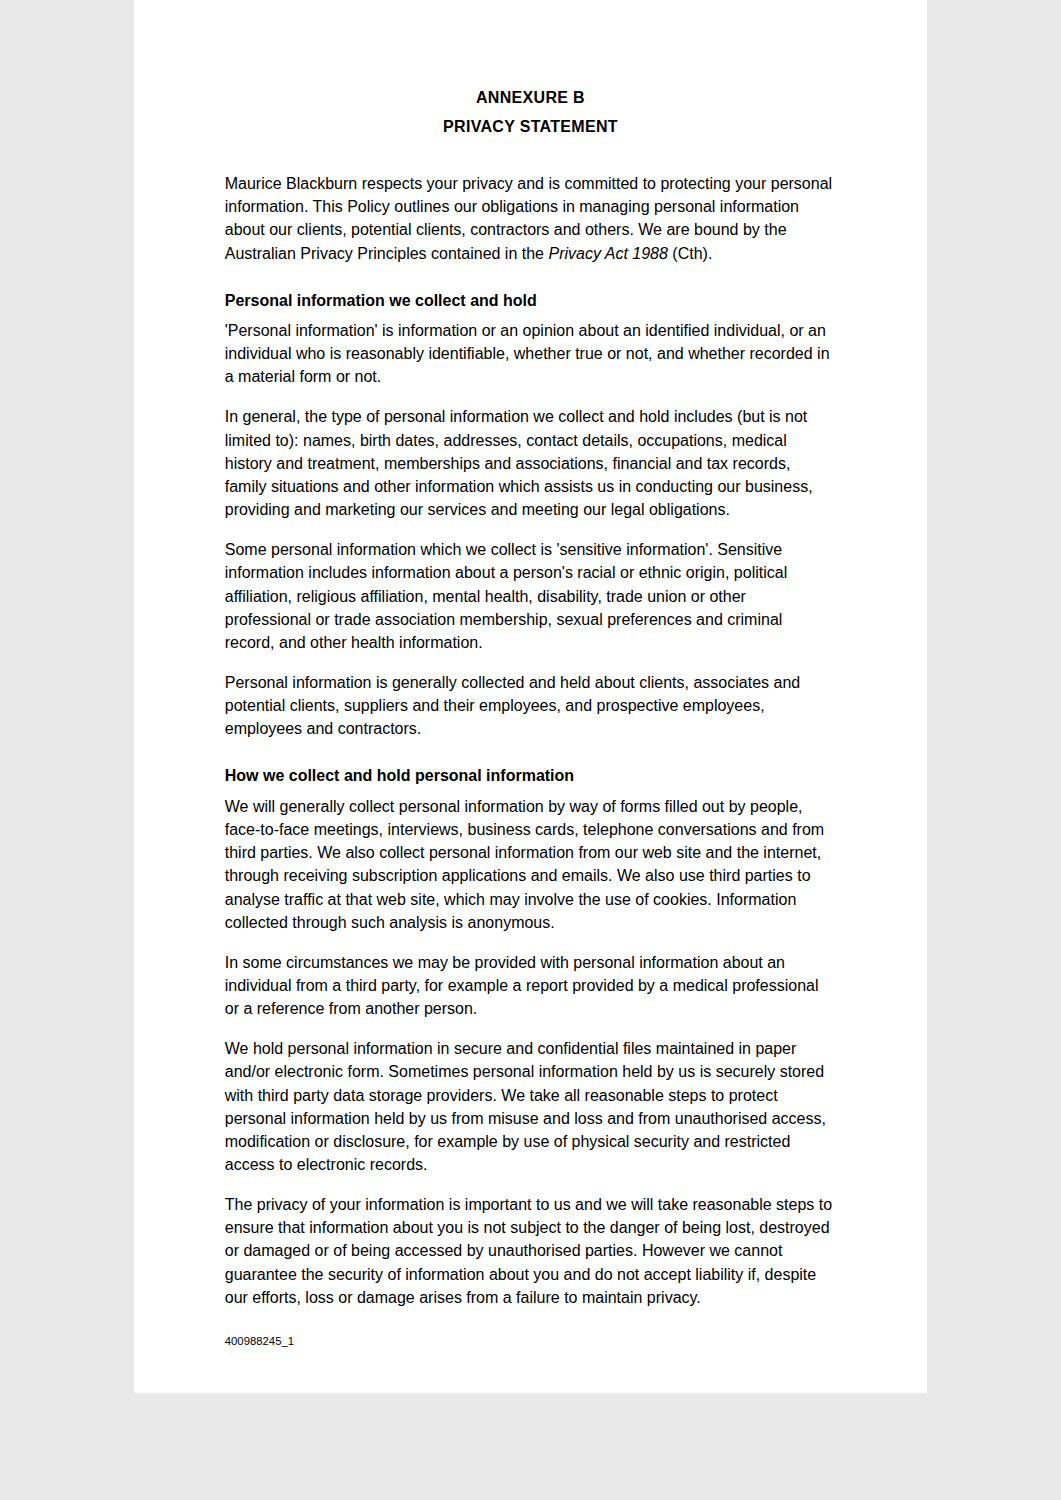ANNEXURE BPRIVACY STATEMENT
Maurice Blackburn respects your privacy and is committed to protecting your personal information. This Policy outlines our obligations in managing personal information about our clients, potential clients, contractors and others. We are bound by the Australian Privacy Principles contained in the Privacy Act 1988 (Cth).
Personal information we collect and hold
'Personal information' is information or an opinion about an identified individual, or an individual who is reasonably identifiable, whether true or not, and whether recorded in a material form or not.
In general, the type of personal information we collect and hold includes (but is not limited to): names, birth dates, addresses, contact details, occupations, medical history and treatment, memberships and associations, financial and tax records, family situations and other information which assists us in conducting our business, providing and marketing our services and meeting our legal obligations.
Some personal information which we collect is 'sensitive information'. Sensitive information includes information about a person's racial or ethnic origin, political affiliation, religious affiliation, mental health, disability, trade union or other professional or trade association membership, sexual preferences and criminal record, and other health information.
Personal information is generally collected and held about clients, associates and potential clients, suppliers and their employees, and prospective employees, employees and contractors.
How we collect and hold personal information
We will generally collect personal information by way of forms filled out by people, face-to-face meetings, interviews, business cards, telephone conversations and from third parties. We also collect personal information from our web site and the internet, through receiving subscription applications and emails. We also use third parties to analyse traffic at that web site, which may involve the use of cookies. Information collected through such analysis is anonymous.
In some circumstances we may be provided with personal information about an individual from a third party, for example a report provided by a medical professional or a reference from another person.
We hold personal information in secure and confidential files maintained in paper and/or electronic form. Sometimes personal information held by us is securely stored with third party data storage providers. We take all reasonable steps to protect personal information held by us from misuse and loss and from unauthorised access, modification or disclosure, for example by use of physical security and restricted access to electronic records.
The privacy of your information is important to us and we will take reasonable steps to ensure that information about you is not subject to the danger of being lost, destroyed or damaged or of being accessed by unauthorised parties. However we cannot guarantee the security of information about you and do not accept liability if, despite our efforts, loss or damage arises from a failure to maintain privacy.
400988245_1